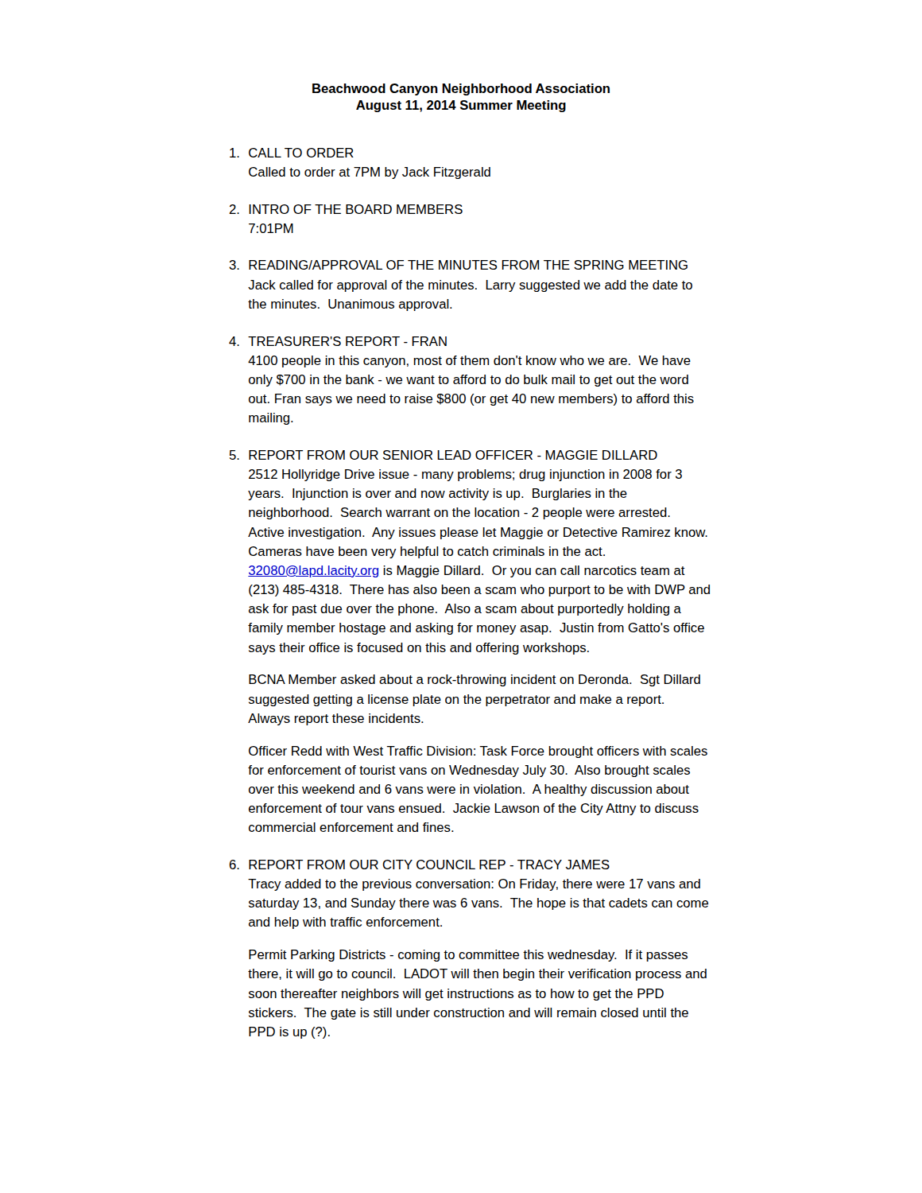Beachwood Canyon Neighborhood Association
August 11, 2014 Summer Meeting
CALL TO ORDER
Called to order at 7PM by Jack Fitzgerald
INTRO OF THE BOARD MEMBERS
7:01PM
READING/APPROVAL OF THE MINUTES FROM THE SPRING MEETING
Jack called for approval of the minutes. Larry suggested we add the date to the minutes. Unanimous approval.
TREASURER'S REPORT - FRAN
4100 people in this canyon, most of them don't know who we are. We have only $700 in the bank - we want to afford to do bulk mail to get out the word out. Fran says we need to raise $800 (or get 40 new members) to afford this mailing.
REPORT FROM OUR SENIOR LEAD OFFICER - MAGGIE DILLARD
2512 Hollyridge Drive issue - many problems; drug injunction in 2008 for 3 years. Injunction is over and now activity is up. Burglaries in the neighborhood. Search warrant on the location - 2 people were arrested. Active investigation. Any issues please let Maggie or Detective Ramirez know. Cameras have been very helpful to catch criminals in the act. 32080@lapd.lacity.org is Maggie Dillard. Or you can call narcotics team at (213) 485-4318. There has also been a scam who purport to be with DWP and ask for past due over the phone. Also a scam about purportedly holding a family member hostage and asking for money asap. Justin from Gatto's office says their office is focused on this and offering workshops.
BCNA Member asked about a rock-throwing incident on Deronda. Sgt Dillard suggested getting a license plate on the perpetrator and make a report. Always report these incidents.
Officer Redd with West Traffic Division: Task Force brought officers with scales for enforcement of tourist vans on Wednesday July 30. Also brought scales over this weekend and 6 vans were in violation. A healthy discussion about enforcement of tour vans ensued. Jackie Lawson of the City Attny to discuss commercial enforcement and fines.
REPORT FROM OUR CITY COUNCIL REP - TRACY JAMES
Tracy added to the previous conversation: On Friday, there were 17 vans and saturday 13, and Sunday there was 6 vans. The hope is that cadets can come and help with traffic enforcement.
Permit Parking Districts - coming to committee this wednesday. If it passes there, it will go to council. LADOT will then begin their verification process and soon thereafter neighbors will get instructions as to how to get the PPD stickers. The gate is still under construction and will remain closed until the PPD is up (?).